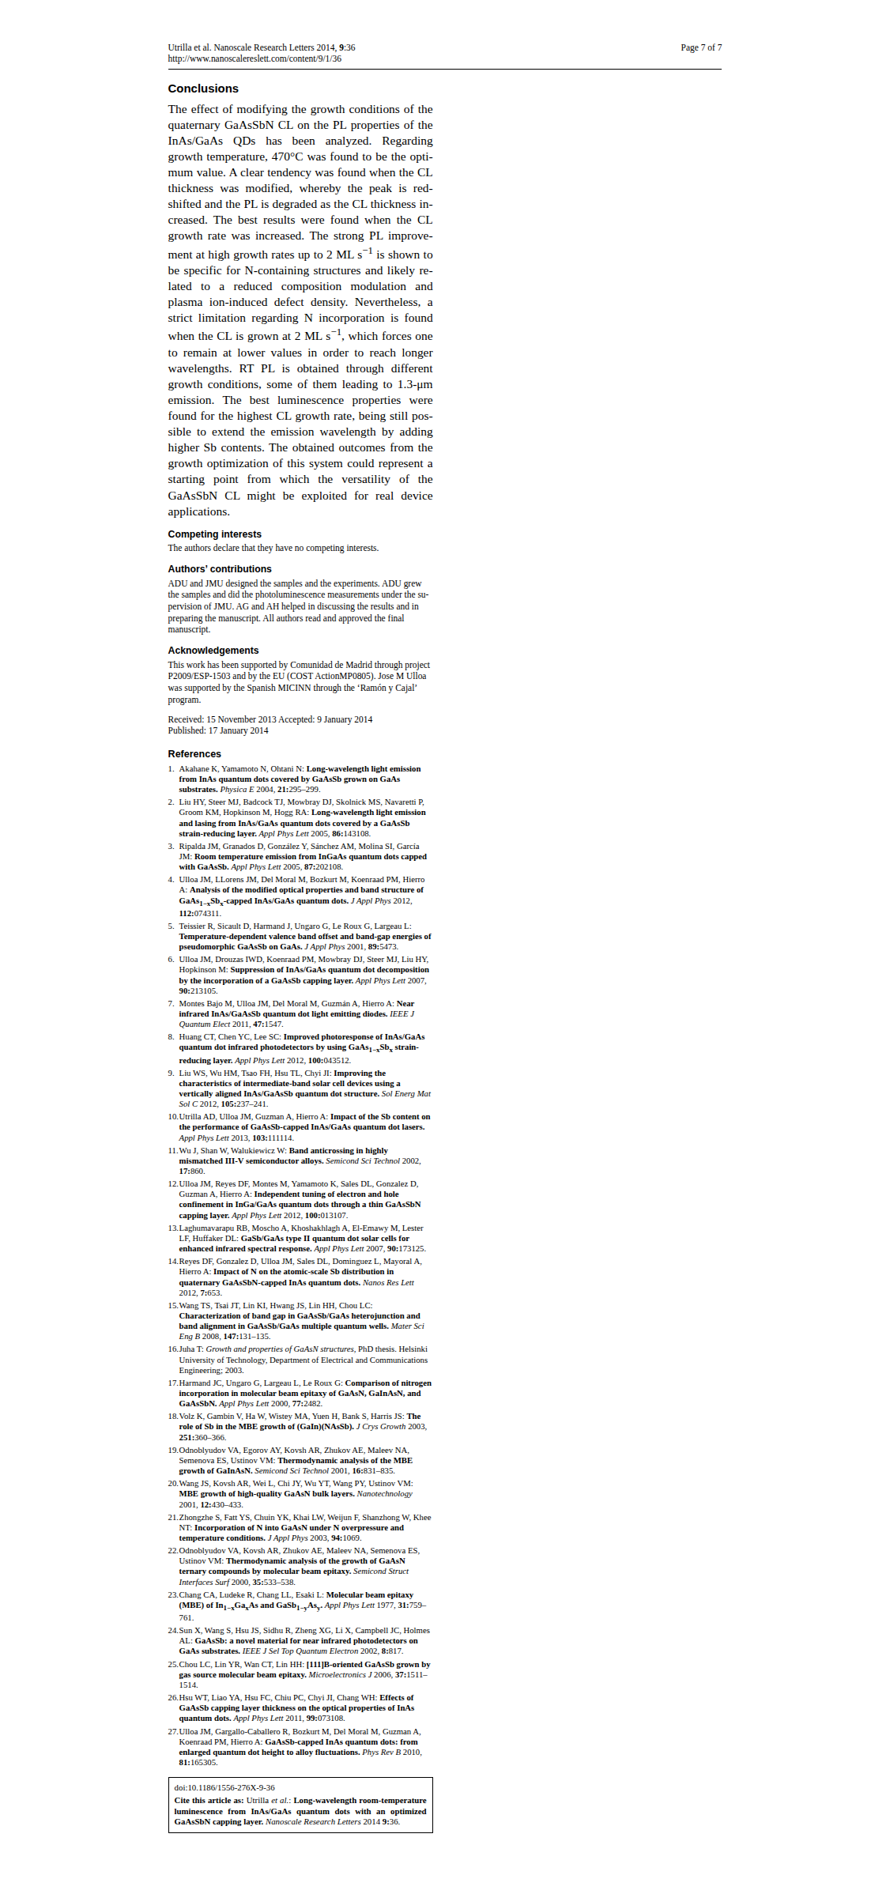Utrilla et al. Nanoscale Research Letters 2014, 9:36
http://www.nanoscalereslett.com/content/9/1/36
Page 7 of 7
Conclusions
The effect of modifying the growth conditions of the quaternary GaAsSbN CL on the PL properties of the InAs/GaAs QDs has been analyzed. Regarding growth temperature, 470°C was found to be the optimum value. A clear tendency was found when the CL thickness was modified, whereby the peak is red-shifted and the PL is degraded as the CL thickness increased. The best results were found when the CL growth rate was increased. The strong PL improvement at high growth rates up to 2 ML s−1 is shown to be specific for N-containing structures and likely related to a reduced composition modulation and plasma ion-induced defect density. Nevertheless, a strict limitation regarding N incorporation is found when the CL is grown at 2 ML s−1, which forces one to remain at lower values in order to reach longer wavelengths. RT PL is obtained through different growth conditions, some of them leading to 1.3-μm emission. The best luminescence properties were found for the highest CL growth rate, being still possible to extend the emission wavelength by adding higher Sb contents. The obtained outcomes from the growth optimization of this system could represent a starting point from which the versatility of the GaAsSbN CL might be exploited for real device applications.
Competing interests
The authors declare that they have no competing interests.
Authors’ contributions
ADU and JMU designed the samples and the experiments. ADU grew the samples and did the photoluminescence measurements under the supervision of JMU. AG and AH helped in discussing the results and in preparing the manuscript. All authors read and approved the final manuscript.
Acknowledgements
This work has been supported by Comunidad de Madrid through project P2009/ESP-1503 and by the EU (COST ActionMP0805). Jose M Ulloa was supported by the Spanish MICINN through the ‘Ramón y Cajal’ program.
Received: 15 November 2013 Accepted: 9 January 2014
Published: 17 January 2014
References
Akahane K, Yamamoto N, Ohtani N: Long-wavelength light emission from InAs quantum dots covered by GaAsSb grown on GaAs substrates. Physica E 2004, 21: 295–299.
Liu HY, Steer MJ, Badcock TJ, Mowbray DJ, Skolnick MS, Navaretti P, Groom KM, Hopkinson M, Hogg RA: Long-wavelength light emission and lasing from InAs/GaAs quantum dots covered by a GaAsSb strain-reducing layer. Appl Phys Lett 2005, 86: 143108.
Ripalda JM, Granados D, González Y, Sánchez AM, Molina SI, García JM: Room temperature emission from InGaAs quantum dots capped with GaAsSb. Appl Phys Lett 2005, 87: 202108.
Ulloa JM, LLorens JM, Del Moral M, Bozkurt M, Koenraad PM, Hierro A: Analysis of the modified optical properties and band structure of GaAs1−xSbx-capped InAs/GaAs quantum dots. J Appl Phys 2012, 112: 074311.
Teissier R, Sicault D, Harmand J, Ungaro G, Le Roux G, Largeau L: Temperature-dependent valence band offset and band-gap energies of pseudomorphic GaAsSb on GaAs. J Appl Phys 2001, 89: 5473.
Ulloa JM, Drouzas IWD, Koenraad PM, Mowbray DJ, Steer MJ, Liu HY, Hopkinson M: Suppression of InAs/GaAs quantum dot decomposition by the incorporation of a GaAsSb capping layer. Appl Phys Lett 2007, 90: 213105.
Montes Bajo M, Ulloa JM, Del Moral M, Guzmán A, Hierro A: Near infrared InAs/GaAsSb quantum dot light emitting diodes. IEEE J Quantum Elect 2011, 47: 1547.
Huang CT, Chen YC, Lee SC: Improved photoresponse of InAs/GaAs quantum dot infrared photodetectors by using GaAs1−xSbx strain-reducing layer. Appl Phys Lett 2012, 100: 043512.
Liu WS, Wu HM, Tsao FH, Hsu TL, Chyi JI: Improving the characteristics of intermediate-band solar cell devices using a vertically aligned InAs/GaAsSb quantum dot structure. Sol Energ Mat Sol C 2012, 105: 237–241.
Utrilla AD, Ulloa JM, Guzman A, Hierro A: Impact of the Sb content on the performance of GaAsSb-capped InAs/GaAs quantum dot lasers. Appl Phys Lett 2013, 103: 111114.
Wu J, Shan W, Walukiewicz W: Band anticrossing in highly mismatched III-V semiconductor alloys. Semicond Sci Technol 2002, 17: 860.
Ulloa JM, Reyes DF, Montes M, Yamamoto K, Sales DL, Gonzalez D, Guzman A, Hierro A: Independent tuning of electron and hole confinement in InGa/GaAs quantum dots through a thin GaAsSbN capping layer. Appl Phys Lett 2012, 100: 013107.
Laghumavarapu RB, Moscho A, Khoshakhlagh A, El-Emawy M, Lester LF, Huffaker DL: GaSb/GaAs type II quantum dot solar cells for enhanced infrared spectral response. Appl Phys Lett 2007, 90: 173125.
Reyes DF, Gonzalez D, Ulloa JM, Sales DL, Dominguez L, Mayoral A, Hierro A: Impact of N on the atomic-scale Sb distribution in quaternary GaAsSbN-capped InAs quantum dots. Nanos Res Lett 2012, 7: 653.
Wang TS, Tsai JT, Lin KI, Hwang JS, Lin HH, Chou LC: Characterization of band gap in GaAsSb/GaAs heterojunction and band alignment in GaAsSb/GaAs multiple quantum wells. Mater Sci Eng B 2008, 147: 131–135.
Juha T: Growth and properties of GaAsN structures, PhD thesis. Helsinki University of Technology, Department of Electrical and Communications Engineering; 2003.
Harmand JC, Ungaro G, Largeau L, Le Roux G: Comparison of nitrogen incorporation in molecular beam epitaxy of GaAsN, GaInAsN, and GaAsSbN. Appl Phys Lett 2000, 77: 2482.
Volz K, Gambin V, Ha W, Wistey MA, Yuen H, Bank S, Harris JS: The role of Sb in the MBE growth of (GaIn)(NAsSb). J Crys Growth 2003, 251: 360–366.
Odnoblyudov VA, Egorov AY, Kovsh AR, Zhukov AE, Maleev NA, Semenova ES, Ustinov VM: Thermodynamic analysis of the MBE growth of GaInAsN. Semicond Sci Technol 2001, 16: 831–835.
Wang JS, Kovsh AR, Wei L, Chi JY, Wu YT, Wang PY, Ustinov VM: MBE growth of high-quality GaAsN bulk layers. Nanotechnology 2001, 12: 430–433.
Zhongzhe S, Fatt YS, Chuin YK, Khai LW, Weijun F, Shanzhong W, Khee NT: Incorporation of N into GaAsN under N overpressure and temperature conditions. J Appl Phys 2003, 94: 1069.
Odnoblyudov VA, Kovsh AR, Zhukov AE, Maleev NA, Semenova ES, Ustinov VM: Thermodynamic analysis of the growth of GaAsN ternary compounds by molecular beam epitaxy. Semicond Struct Interfaces Surf 2000, 35: 533–538.
Chang CA, Ludeke R, Chang LL, Esaki L: Molecular beam epitaxy (MBE) of In1−xGaxAs and GaSb1−yAsy. Appl Phys Lett 1977, 31: 759–761.
Sun X, Wang S, Hsu JS, Sidhu R, Zheng XG, Li X, Campbell JC, Holmes AL: GaAsSb: a novel material for near infrared photodetectors on GaAs substrates. IEEE J Sel Top Quantum Electron 2002, 8: 817.
Chou LC, Lin YR, Wan CT, Lin HH: [111]B-oriented GaAsSb grown by gas source molecular beam epitaxy. Microelectronics J 2006, 37: 1511–1514.
Hsu WT, Liao YA, Hsu FC, Chiu PC, Chyi JI, Chang WH: Effects of GaAsSb capping layer thickness on the optical properties of InAs quantum dots. Appl Phys Lett 2011, 99: 073108.
Ulloa JM, Gargallo-Caballero R, Bozkurt M, Del Moral M, Guzman A, Koenraad PM, Hierro A: GaAsSb-capped InAs quantum dots: from enlarged quantum dot height to alloy fluctuations. Phys Rev B 2010, 81: 165305.
doi:10.1186/1556-276X-9-36
Cite this article as: Utrilla et al.: Long-wavelength room-temperature luminescence from InAs/GaAs quantum dots with an optimized GaAsSbN capping layer. Nanoscale Research Letters 2014 9: 36.